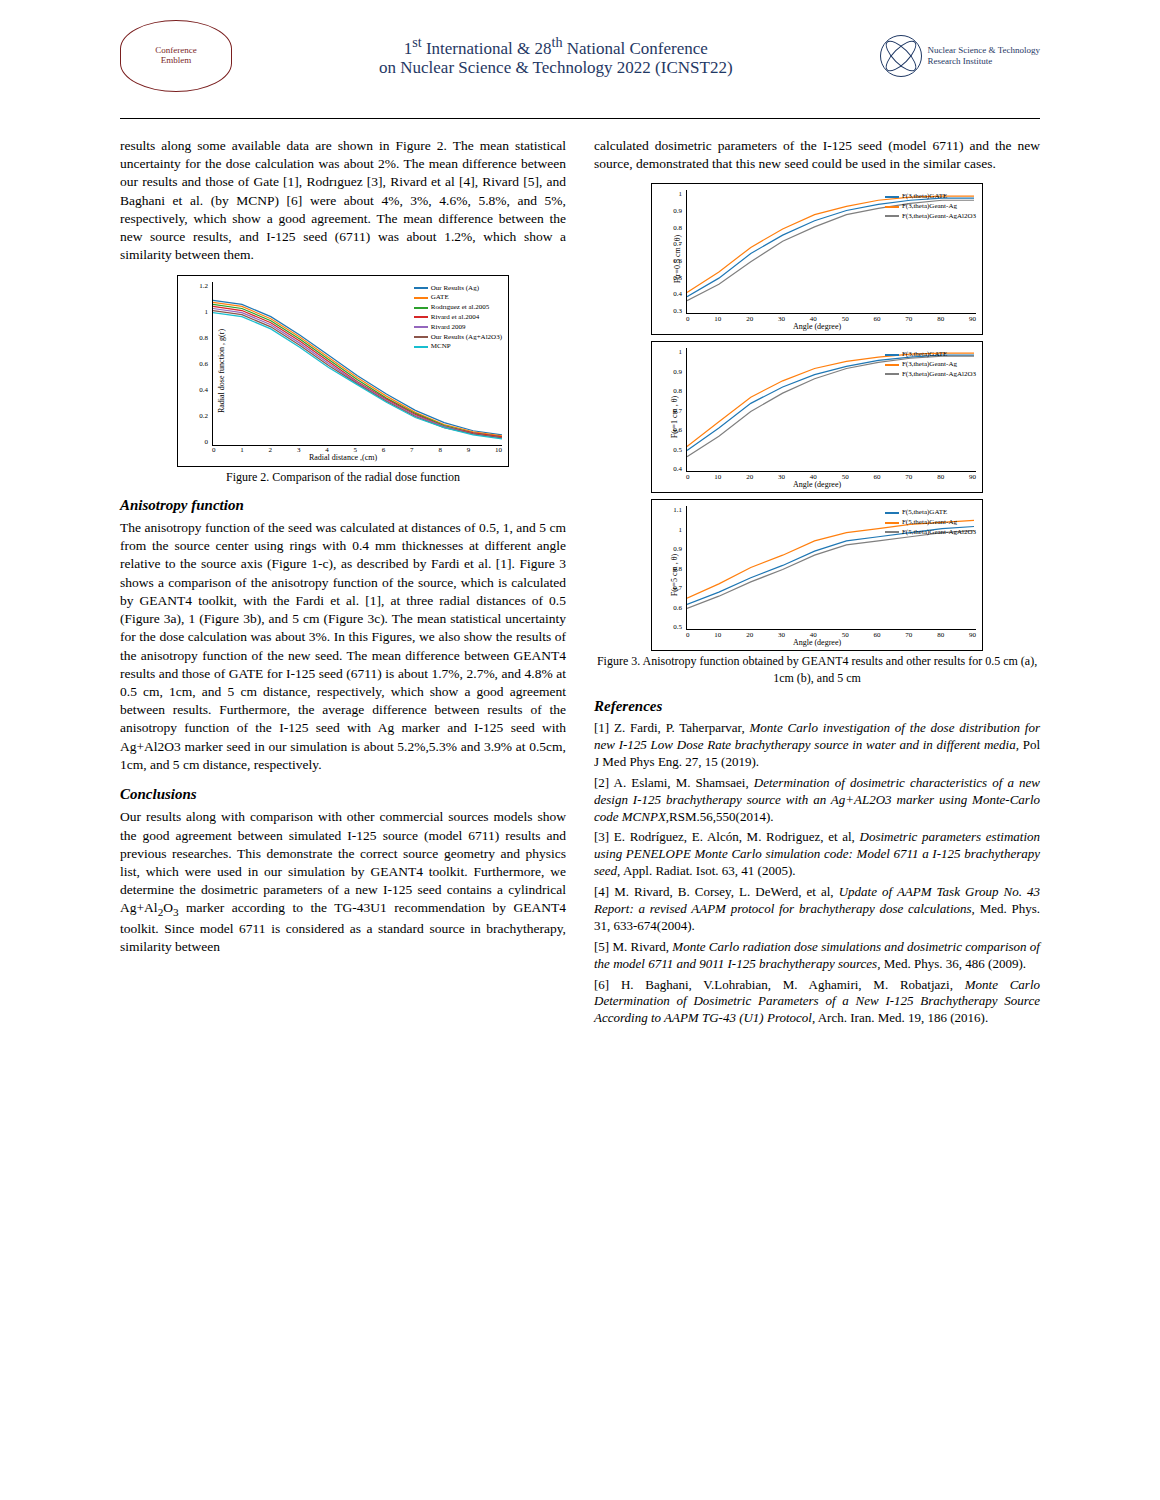Conference
Emblem
1st International & 28th National Conference
on Nuclear Science & Technology 2022 (ICNST22)
Nuclear Science & Technology
Research Institute
results along some available data are shown in Figure 2. The mean statistical uncertainty for the dose calculation was about 2%. The mean difference between our results and those of Gate [1], Rodrıguez [3], Rivard et al [4], Rivard [5], and Baghani et al. (by MCNP) [6] were about 4%, 3%, 4.6%, 5.8%, and 5%, respectively, which show a good agreement. The mean difference between the new source results, and I-125 seed (6711) was about 1.2%, which show a similarity between them.
Radial dose function , g(r)
1.210.80.60.40.20
Our Results (Ag)
GATE
Rodrıguez et al.2005
Rivard et al.2004
Rivard 2009
Our Results (Ag+Al2O3)
MCNP
012345678910
Radial distance ,(cm)
Figure 2. Comparison of the radial dose function
Anisotropy function
The anisotropy function of the seed was calculated at distances of 0.5, 1, and 5 cm from the source center using rings with 0.4 mm thicknesses at different angle relative to the source axis (Figure 1-c), as described by Fardi et al. [1]. Figure 3 shows a comparison of the anisotropy function of the source, which is calculated by GEANT4 toolkit, with the Fardi et al. [1], at three radial distances of 0.5 (Figure 3a), 1 (Figure 3b), and 5 cm (Figure 3c). The mean statistical uncertainty for the dose calculation was about 3%. In this Figures, we also show the results of the anisotropy function of the new seed. The mean difference between GEANT4 results and those of GATE for I-125 seed (6711) is about 1.7%, 2.7%, and 4.8% at 0.5 cm, 1cm, and 5 cm distance, respectively, which show a good agreement between results. Furthermore, the average difference between results of the anisotropy function of the I-125 seed with Ag marker and I-125 seed with Ag+Al2O3 marker seed in our simulation is about 5.2%,5.3% and 3.9% at 0.5cm, 1cm, and 5 cm distance, respectively.
Conclusions
Our results along with comparison with other commercial sources models show the good agreement between simulated I-125 source (model 6711) results and previous researches. This demonstrate the correct source geometry and physics list, which were used in our simulation by GEANT4 toolkit. Furthermore, we determine the dosimetric parameters of a new I-125 seed contains a cylindrical Ag+Al2O3 marker according to the TG-43U1 recommendation by GEANT4 toolkit. Since model 6711 is considered as a standard source in brachytherapy, similarity between
calculated dosimetric parameters of the I-125 seed (model 6711) and the new source, demonstrated that this new seed could be used in the similar cases.
F(r=0.5 cm , θ)
10.90.80.70.60.50.40.3
F(3,theta)GATE
F(3,theta)Geant-Ag
F(3,theta)Geant-AgAl2O3
0102030405060708090
Angle (degree)
F(r=1 cm , θ)
10.90.80.70.60.50.4
F(3,theta)GATE
F(3,theta)Geant-Ag
F(3,theta)Geant-AgAl2O3
0102030405060708090
Angle (degree)
F(r=5 cm , θ)
1.110.90.80.70.60.5
F(5,theta)GATE
F(5,theta)Geant-Ag
F(5,theta)Geant-AgAl2O3
0102030405060708090
Angle (degree)
Figure 3. Anisotropy function obtained by GEANT4 results and other results for 0.5 cm (a), 1cm (b), and 5 cm
References
[1] Z. Fardi, P. Taherparvar, Monte Carlo investigation of the dose distribution for new I-125 Low Dose Rate brachytherapy source in water and in different media, Pol J Med Phys Eng. 27, 15 (2019).
[2] A. Eslami, M. Shamsaei, Determination of dosimetric characteristics of a new design I-125 brachytherapy source with an Ag+AL2O3 marker using Monte-Carlo code MCNPX,RSM.56,550(2014).
[3] E. Rodríguez, E. Alcón, M. Rodriguez, et al, Dosimetric parameters estimation using PENELOPE Monte Carlo simulation code: Model 6711 a I-125 brachytherapy seed, Appl. Radiat. Isot. 63, 41 (2005).
[4] M. Rivard, B. Corsey, L. DeWerd, et al, Update of AAPM Task Group No. 43 Report: a revised AAPM protocol for brachytherapy dose calculations, Med. Phys. 31, 633-674(2004).
[5] M. Rivard, Monte Carlo radiation dose simulations and dosimetric comparison of the model 6711 and 9011 I-125 brachytherapy sources, Med. Phys. 36, 486 (2009).
[6] H. Baghani, V.Lohrabian, M. Aghamiri, M. Robatjazi, Monte Carlo Determination of Dosimetric Parameters of a New I-125 Brachytherapy Source According to AAPM TG-43 (U1) Protocol, Arch. Iran. Med. 19, 186 (2016).